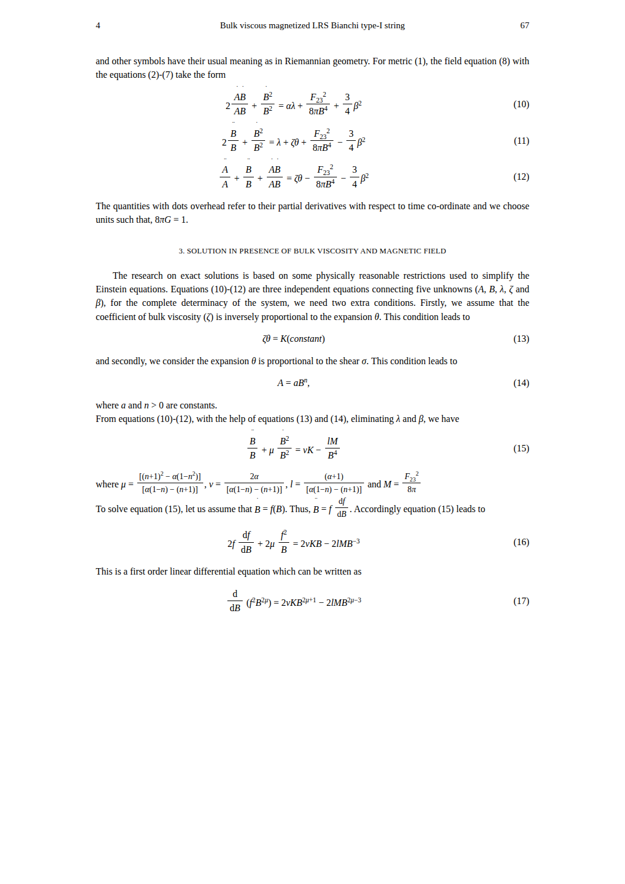4
Bulk viscous magnetized LRS Bianchi type-I string
67
and other symbols have their usual meaning as in Riemannian geometry. For metric (1), the field equation (8) with the equations (2)-(7) take the form
2˙A˙B AB + ˙B2 B2 = αλ + F2328πB4 + 34 β2
(10)
2¨B B + ˙B2 B2 = λ + ζθ + F2328πB4 − 34 β2
(11)
¨A A + ¨B B + ˙A˙B AB = ζθ − F2328πB4 − 34 β2
(12)
The quantities with dots overhead refer to their partial derivatives with respect to time co-ordinate and we choose units such that, 8πG = 1.
3. Solution in presence of bulk viscosity and magnetic field
The research on exact solutions is based on some physically reasonable restrictions used to simplify the Einstein equations. Equations (10)-(12) are three independent equations connecting five unknowns (A, B, λ, ζ and β), for the complete determinacy of the system, we need two extra conditions. Firstly, we assume that the coefficient of bulk viscosity (ζ) is inversely proportional to the expansion θ. This condition leads to
ζθ = K(constant)
(13)
and secondly, we consider the expansion θ is proportional to the shear σ. This condition leads to
A = aBn,
(14)
where a and n > 0 are constants.
From equations (10)-(12), with the help of equations (13) and (14), eliminating λ and β, we have
¨B B + μ ˙B2 B2 = νK − lM B4
(15)
where μ = [(n+1)2 − α(1−n2)][α(1−n) − (n+1)], ν = 2α[α(1−n) − (n+1)], l = (α+1)[α(1−n) − (n+1)] and M = F2328π
To solve equation (15), let us assume that ˙B = f(B). Thus, ¨B = f df dB. Accordingly equation (15) leads to
2f df dB + 2μ f2 B = 2νKB − 2lMB−3
(16)
This is a first order linear differential equation which can be written as
ddB (f2B2μ) = 2νKB2μ+1 − 2lMB2μ−3
(17)